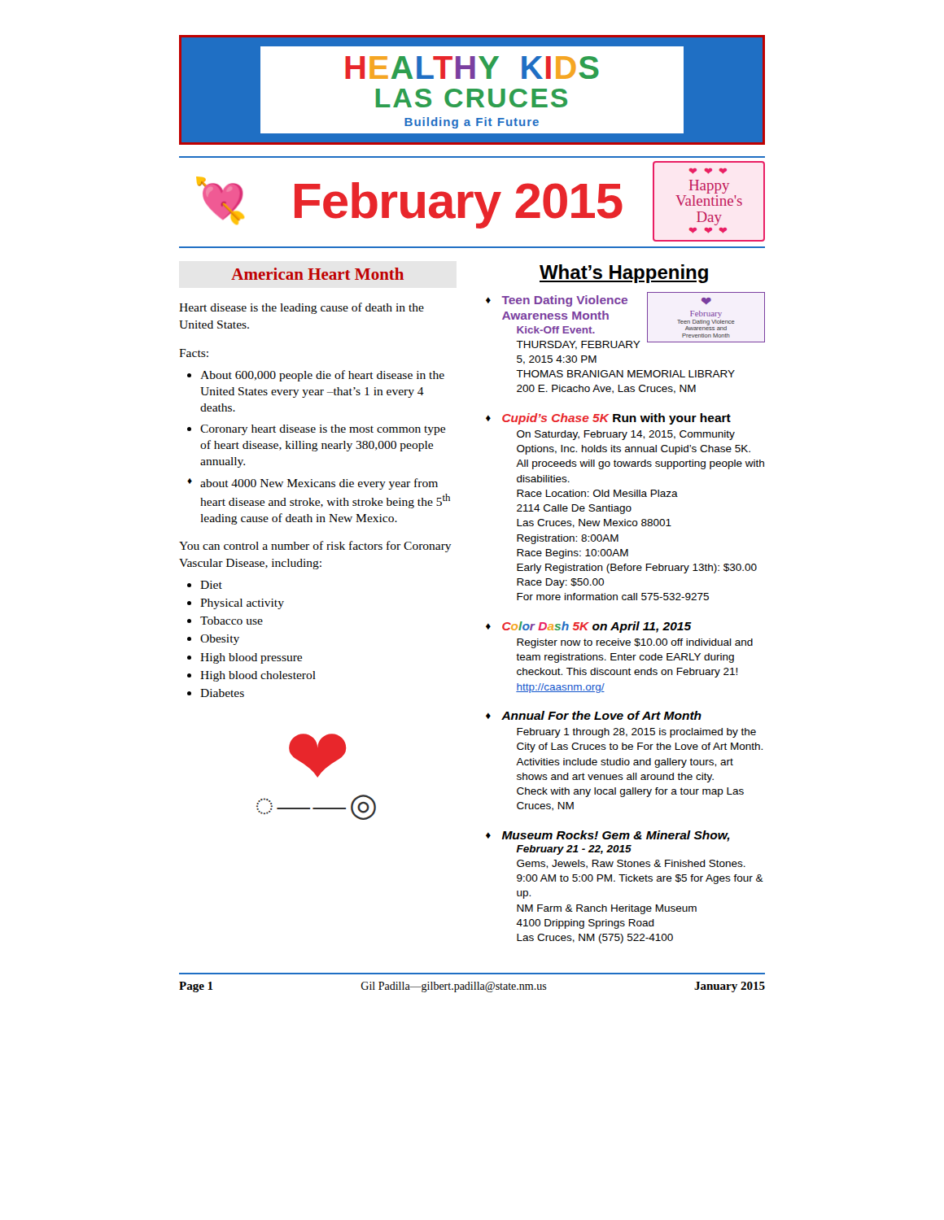HEALTHY KIDS
LAS CRUCES
Building a Fit Future
💘
February 2015
❤ ❤ ❤ Happy
Valentine's
Day ❤ ❤ ❤
American Heart Month
Heart disease is the leading cause of death in the United States.
Facts:
About 600,000 people die of heart disease in the United States every year –that’s 1 in every 4 deaths.
Coronary heart disease is the most common type of heart disease, killing nearly 380,000 people annually.
about 4000 New Mexicans die every year from heart disease and stroke, with stroke being the 5th leading cause of death in New Mexico.
You can control a number of risk factors for Coronary Vascular Disease, including:
Diet
Physical activity
Tobacco use
Obesity
High blood pressure
High blood cholesterol
Diabetes
❤ ◌——◎
What’s Happening
❤ February
Teen Dating Violence
Awareness and
Prevention Month
Teen Dating Violence Awareness Month
Kick-Off Event.
THURSDAY, FEBRUARY 5, 2015 4:30 PM
THOMAS BRANIGAN MEMORIAL LIBRARY
200 E. Picacho Ave, Las Cruces, NM
Cupid’s Chase 5K Run with your heart
On Saturday, February 14, 2015, Community Options, Inc. holds its annual Cupid’s Chase 5K. All proceeds will go towards supporting people with disabilities.
Race Location: Old Mesilla Plaza
2114 Calle De Santiago
Las Cruces, New Mexico 88001
Registration: 8:00AM
Race Begins: 10:00AM
Early Registration (Before February 13th): $30.00
Race Day: $50.00
For more information call 575-532-9275
Color Dash 5K on April 11, 2015
Register now to receive $10.00 off individual and team registrations. Enter code EARLY during checkout. This discount ends on February 21!
http://caasnm.org/
Annual For the Love of Art Month
February 1 through 28, 2015 is proclaimed by the City of Las Cruces to be For the Love of Art Month. Activities include studio and gallery tours, art shows and art venues all around the city.
Check with any local gallery for a tour map Las Cruces, NM
Museum Rocks! Gem & Mineral Show,
February 21 - 22, 2015
Gems, Jewels, Raw Stones & Finished Stones. 9:00 AM to 5:00 PM. Tickets are $5 for Ages four & up.
NM Farm & Ranch Heritage Museum
4100 Dripping Springs Road
Las Cruces, NM (575) 522-4100
Page 1
Gil Padilla—gilbert.padilla@state.nm.us
January 2015